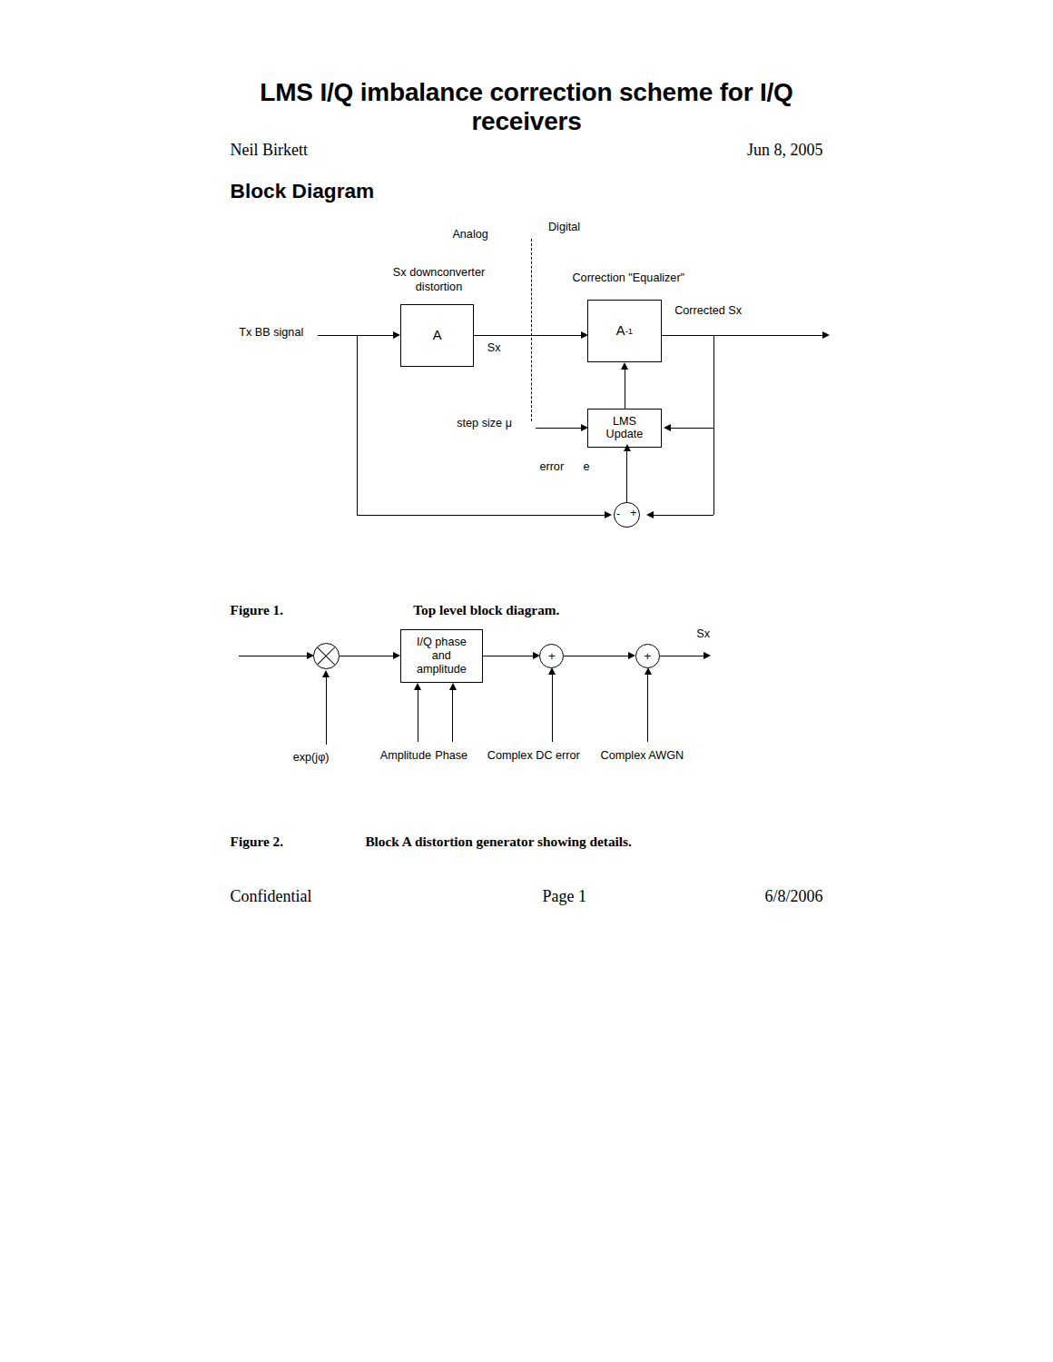LMS I/Q imbalance correction scheme for I/Q receivers
Neil Birkett Jun 8, 2005
Block Diagram
Analog
Digital
Sx downconverter
distortion
Correction "Equalizer"
A
A-1
LMS
Update
Tx BB signal
Sx
Corrected Sx
step size μ
error
e
- +
Figure 1. Top level block diagram.
I/Q phase
and
amplitude
+
+
Sx
exp(jφ)
Amplitude
Phase
Complex DC error
Complex AWGN
Figure 2. Block A distortion generator showing details.
Confidential Page 1 6/8/2006